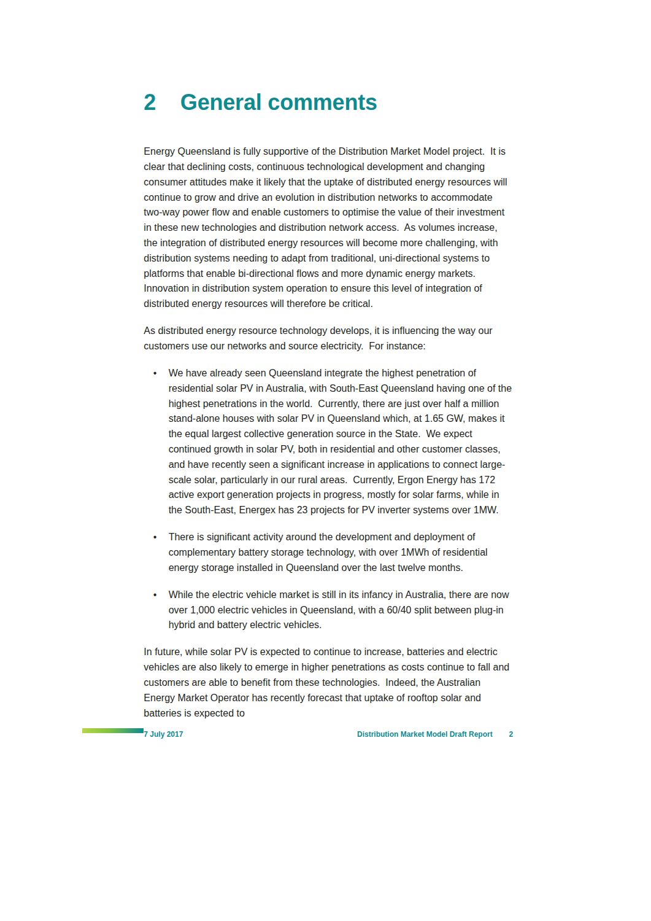2 General comments
Energy Queensland is fully supportive of the Distribution Market Model project. It is clear that declining costs, continuous technological development and changing consumer attitudes make it likely that the uptake of distributed energy resources will continue to grow and drive an evolution in distribution networks to accommodate two-way power flow and enable customers to optimise the value of their investment in these new technologies and distribution network access. As volumes increase, the integration of distributed energy resources will become more challenging, with distribution systems needing to adapt from traditional, uni-directional systems to platforms that enable bi-directional flows and more dynamic energy markets. Innovation in distribution system operation to ensure this level of integration of distributed energy resources will therefore be critical.
As distributed energy resource technology develops, it is influencing the way our customers use our networks and source electricity. For instance:
We have already seen Queensland integrate the highest penetration of residential solar PV in Australia, with South-East Queensland having one of the highest penetrations in the world. Currently, there are just over half a million stand-alone houses with solar PV in Queensland which, at 1.65 GW, makes it the equal largest collective generation source in the State. We expect continued growth in solar PV, both in residential and other customer classes, and have recently seen a significant increase in applications to connect large-scale solar, particularly in our rural areas. Currently, Ergon Energy has 172 active export generation projects in progress, mostly for solar farms, while in the South-East, Energex has 23 projects for PV inverter systems over 1MW.
There is significant activity around the development and deployment of complementary battery storage technology, with over 1MWh of residential energy storage installed in Queensland over the last twelve months.
While the electric vehicle market is still in its infancy in Australia, there are now over 1,000 electric vehicles in Queensland, with a 60/40 split between plug-in hybrid and battery electric vehicles.
In future, while solar PV is expected to continue to increase, batteries and electric vehicles are also likely to emerge in higher penetrations as costs continue to fall and customers are able to benefit from these technologies. Indeed, the Australian Energy Market Operator has recently forecast that uptake of rooftop solar and batteries is expected to
7 July 2017 Distribution Market Model Draft Report2